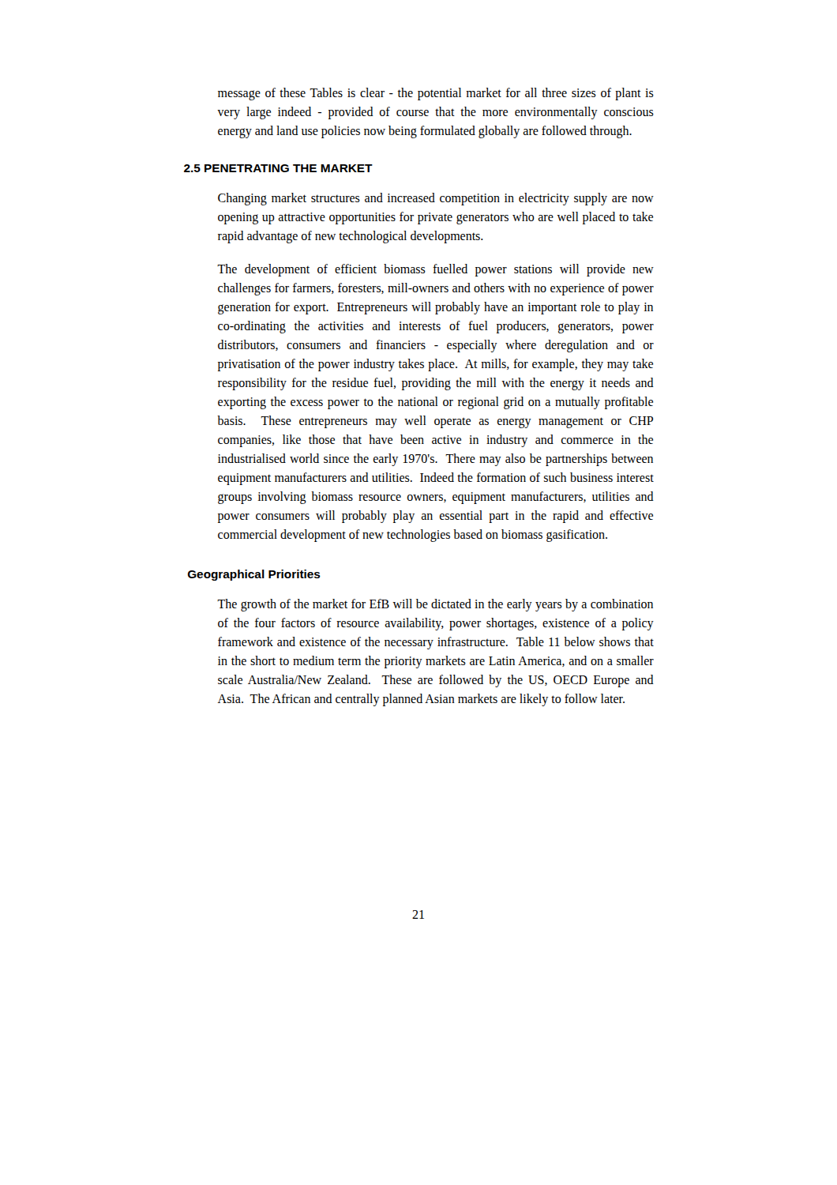message of these Tables is clear - the potential market for all three sizes of plant is very large indeed - provided of course that the more environmentally conscious energy and land use policies now being formulated globally are followed through.
2.5 PENETRATING THE MARKET
Changing market structures and increased competition in electricity supply are now opening up attractive opportunities for private generators who are well placed to take rapid advantage of new technological developments.
The development of efficient biomass fuelled power stations will provide new challenges for farmers, foresters, mill-owners and others with no experience of power generation for export. Entrepreneurs will probably have an important role to play in co-ordinating the activities and interests of fuel producers, generators, power distributors, consumers and financiers - especially where deregulation and or privatisation of the power industry takes place. At mills, for example, they may take responsibility for the residue fuel, providing the mill with the energy it needs and exporting the excess power to the national or regional grid on a mutually profitable basis. These entrepreneurs may well operate as energy management or CHP companies, like those that have been active in industry and commerce in the industrialised world since the early 1970's. There may also be partnerships between equipment manufacturers and utilities. Indeed the formation of such business interest groups involving biomass resource owners, equipment manufacturers, utilities and power consumers will probably play an essential part in the rapid and effective commercial development of new technologies based on biomass gasification.
Geographical Priorities
The growth of the market for EfB will be dictated in the early years by a combination of the four factors of resource availability, power shortages, existence of a policy framework and existence of the necessary infrastructure. Table 11 below shows that in the short to medium term the priority markets are Latin America, and on a smaller scale Australia/New Zealand. These are followed by the US, OECD Europe and Asia. The African and centrally planned Asian markets are likely to follow later.
21